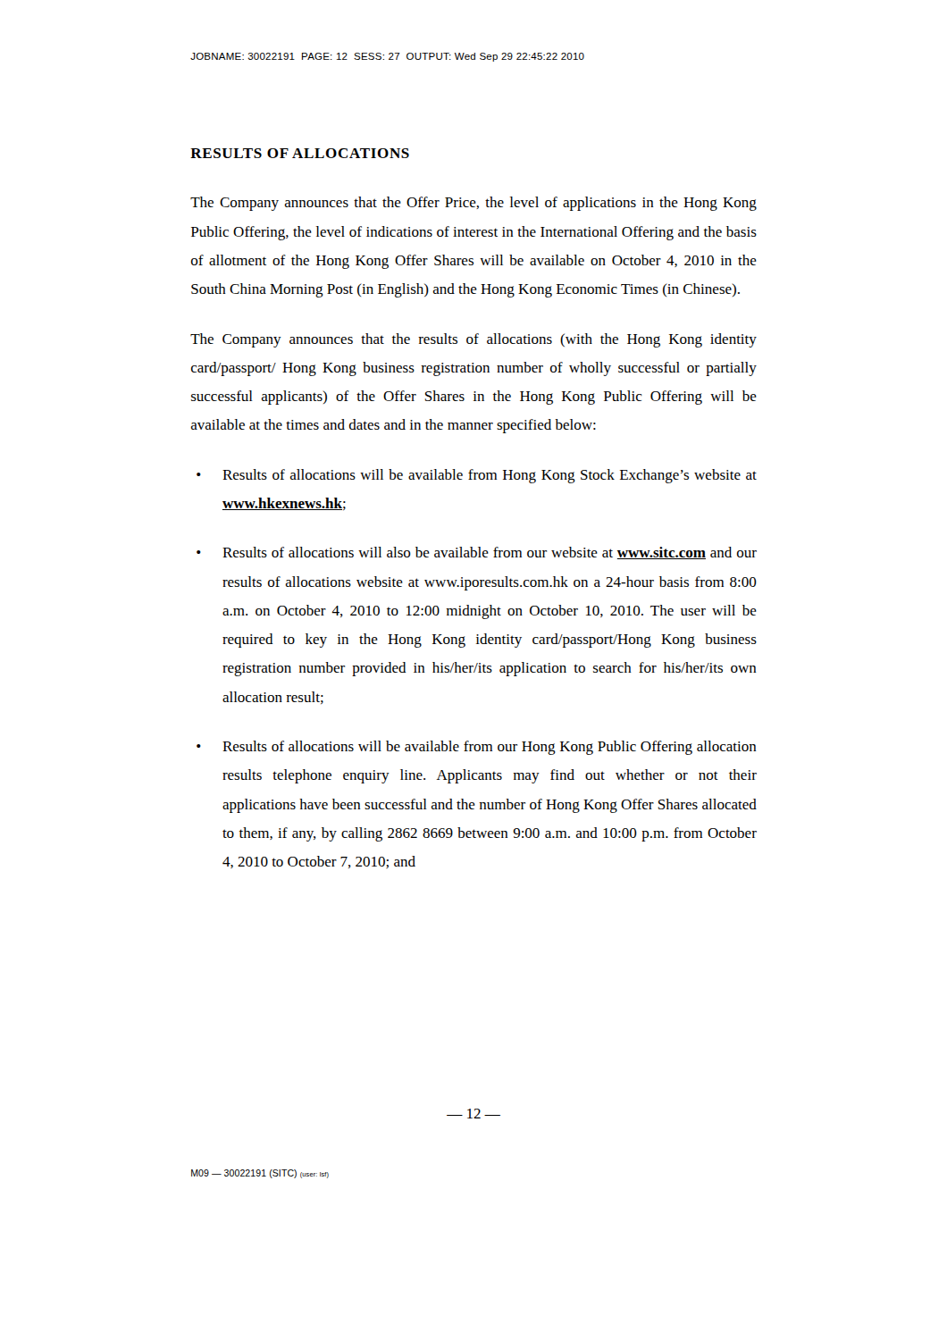JOBNAME: 30022191 PAGE: 12 SESS: 27 OUTPUT: Wed Sep 29 22:45:22 2010
RESULTS OF ALLOCATIONS
The Company announces that the Offer Price, the level of applications in the Hong Kong Public Offering, the level of indications of interest in the International Offering and the basis of allotment of the Hong Kong Offer Shares will be available on October 4, 2010 in the South China Morning Post (in English) and the Hong Kong Economic Times (in Chinese).
The Company announces that the results of allocations (with the Hong Kong identity card/passport/ Hong Kong business registration number of wholly successful or partially successful applicants) of the Offer Shares in the Hong Kong Public Offering will be available at the times and dates and in the manner specified below:
Results of allocations will be available from Hong Kong Stock Exchange’s website at www.hkexnews.hk;
Results of allocations will also be available from our website at www.sitc.com and our results of allocations website at www.iporesults.com.hk on a 24-hour basis from 8:00 a.m. on October 4, 2010 to 12:00 midnight on October 10, 2010. The user will be required to key in the Hong Kong identity card/passport/Hong Kong business registration number provided in his/her/its application to search for his/her/its own allocation result;
Results of allocations will be available from our Hong Kong Public Offering allocation results telephone enquiry line. Applicants may find out whether or not their applications have been successful and the number of Hong Kong Offer Shares allocated to them, if any, by calling 2862 8669 between 9:00 a.m. and 10:00 p.m. from October 4, 2010 to October 7, 2010; and
— 12 —
M09 — 30022191 (SITC) (user: lsf)